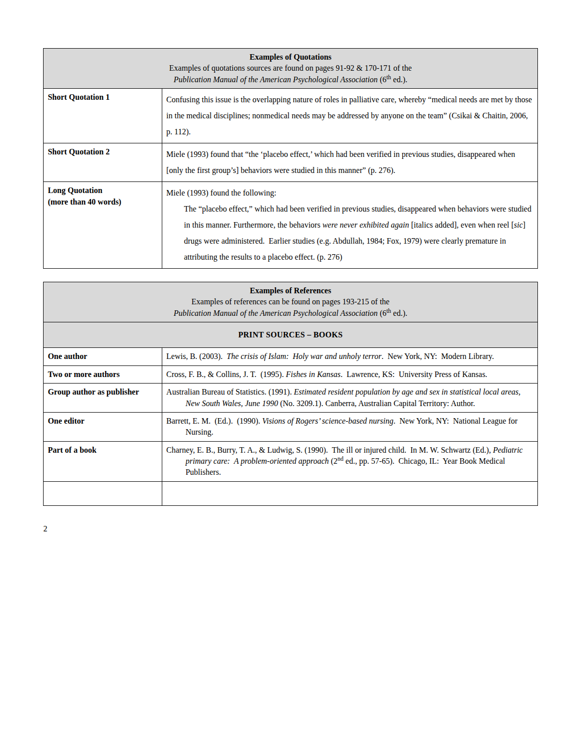| Examples of Quotations Examples of quotations sources are found on pages 91-92 & 170-171 of the Publication Manual of the American Psychological Association (6 th ed.). |
| Short Quotation 1 | Confusing this issue is the overlapping nature of roles in palliative care, whereby “medical needs are met by those in the medical disciplines; nonmedical needs may be addressed by anyone on the team” (Csikai & Chaitin, 2006, p. 112). |
| Short Quotation 2 | Miele (1993) found that “the ‘placebo effect,’ which had been verified in previous studies, disappeared when [only the first group’s] behaviors were studied in this manner” (p. 276). |
| Long Quotation (more than 40 words) | Miele (1993) found the following: The “placebo effect,” which had been verified in previous studies, disappeared when behaviors were studied in this manner. Furthermore, the behaviors were never exhibited again [italics added], even when reel [ sic ] drugs were administered. Earlier studies (e.g. Abdullah, 1984; Fox, 1979) were clearly premature in attributing the results to a placebo effect. (p. 276) |
| Examples of References Examples of references can be found on pages 193-215 of the Publication Manual of the American Psychological Association (6 th ed.). |
| PRINT SOURCES – BOOKS |
| One author | Lewis, B. (2003). The crisis of Islam: Holy war and unholy terror . New York, NY: Modern Library. |
| Two or more authors | Cross, F. B., & Collins, J. T. (1995). Fishes in Kansas . Lawrence, KS: University Press of Kansas. |
| Group author as publisher | Australian Bureau of Statistics. (1991). Estimated resident population by age and sex in statistical local areas, New South Wales, June 1990 (No. 3209.1). Canberra, Australian Capital Territory: Author. |
| One editor | Barrett, E. M. (Ed.). (1990). Visions of Rogers’ science-based nursing . New York, NY: National League for Nursing. |
| Part of a book | Charney, E. B., Burry, T. A., & Ludwig, S. (1990). The ill or injured child. In M. W. Schwartz (Ed.), Pediatric primary care: A problem-oriented approach (2 nd ed., pp. 57-65). Chicago, IL: Year Book Medical Publishers. |
2